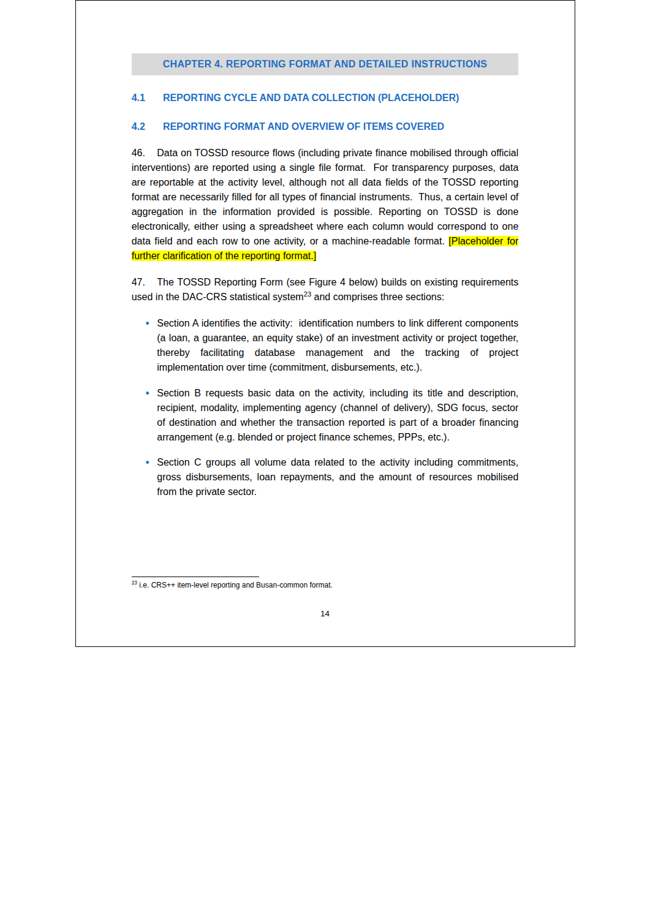CHAPTER 4. REPORTING FORMAT AND DETAILED INSTRUCTIONS
4.1 REPORTING CYCLE AND DATA COLLECTION (PLACEHOLDER)
4.2 REPORTING FORMAT AND OVERVIEW OF ITEMS COVERED
46. Data on TOSSD resource flows (including private finance mobilised through official interventions) are reported using a single file format. For transparency purposes, data are reportable at the activity level, although not all data fields of the TOSSD reporting format are necessarily filled for all types of financial instruments. Thus, a certain level of aggregation in the information provided is possible. Reporting on TOSSD is done electronically, either using a spreadsheet where each column would correspond to one data field and each row to one activity, or a machine-readable format. [Placeholder for further clarification of the reporting format.]
47. The TOSSD Reporting Form (see Figure 4 below) builds on existing requirements used in the DAC-CRS statistical system23 and comprises three sections:
Section A identifies the activity: identification numbers to link different components (a loan, a guarantee, an equity stake) of an investment activity or project together, thereby facilitating database management and the tracking of project implementation over time (commitment, disbursements, etc.).
Section B requests basic data on the activity, including its title and description, recipient, modality, implementing agency (channel of delivery), SDG focus, sector of destination and whether the transaction reported is part of a broader financing arrangement (e.g. blended or project finance schemes, PPPs, etc.).
Section C groups all volume data related to the activity including commitments, gross disbursements, loan repayments, and the amount of resources mobilised from the private sector.
23 i.e. CRS++ item-level reporting and Busan-common format.
14